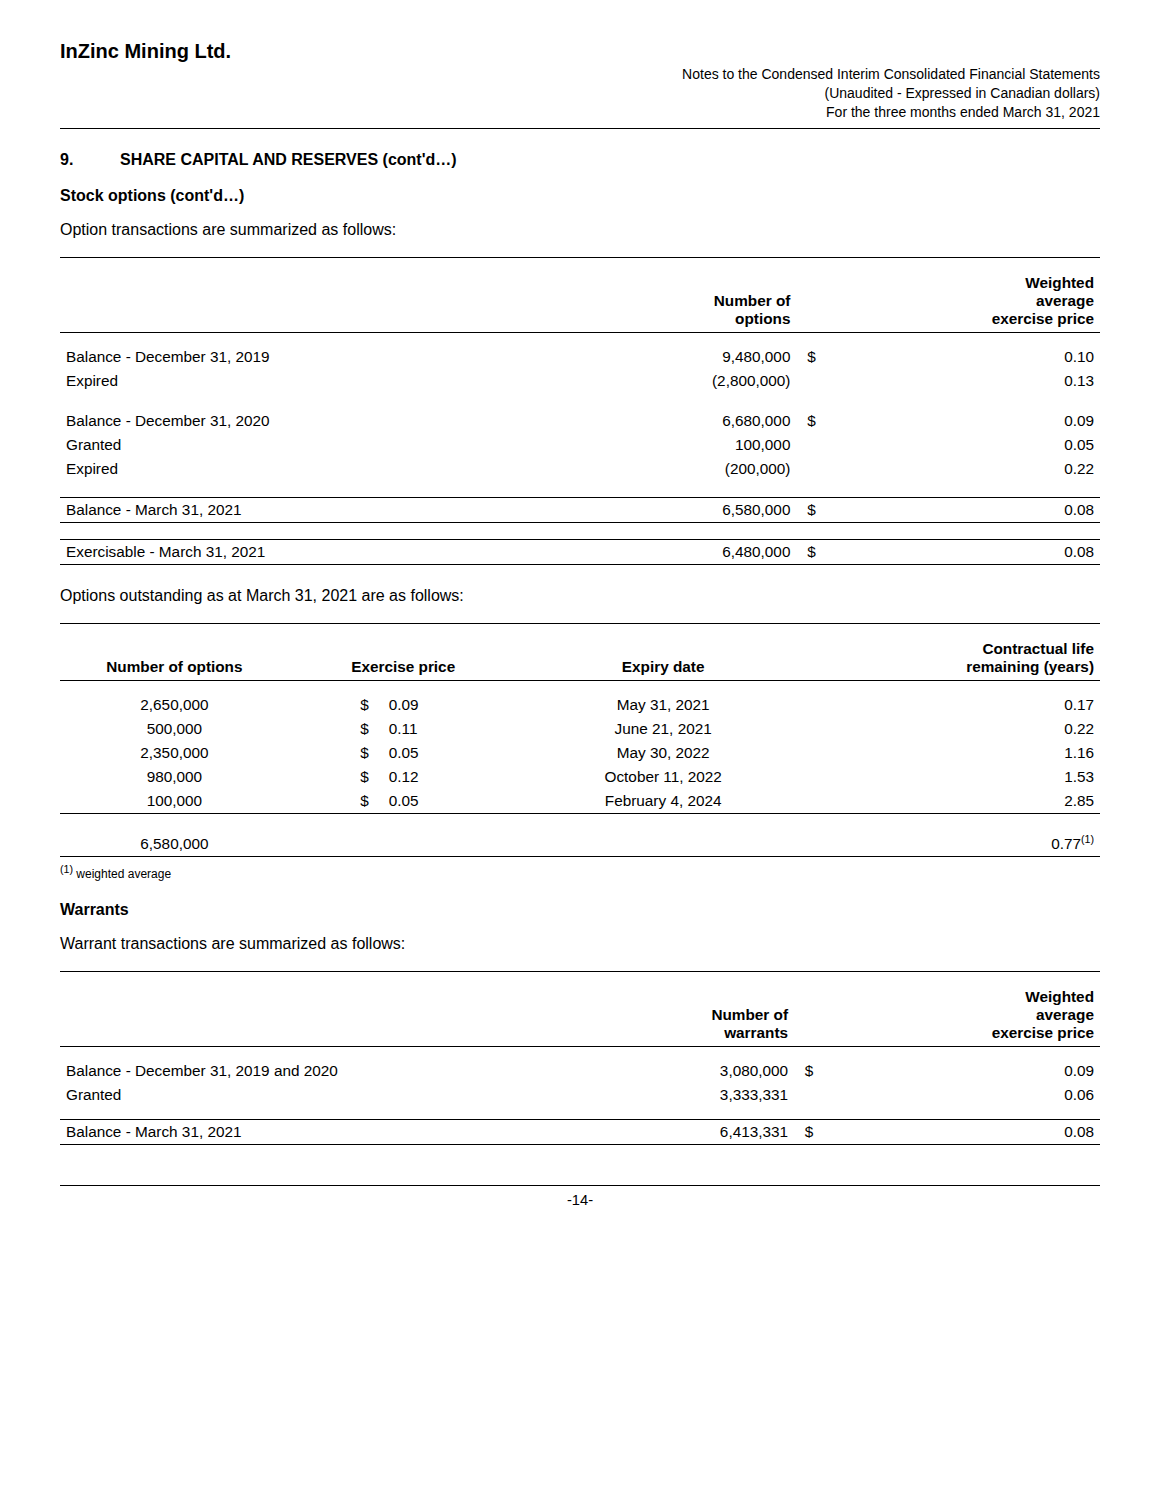InZinc Mining Ltd.
Notes to the Condensed Interim Consolidated Financial Statements
(Unaudited - Expressed in Canadian dollars)
For the three months ended March 31, 2021
9. SHARE CAPITAL AND RESERVES (cont'd…)
Stock options (cont'd…)
Option transactions are summarized as follows:
| | Number of options | | Weighted average exercise price |
| --- | --- | --- | --- |
| Balance - December 31, 2019 | 9,480,000 | $ | 0.10 |
| Expired | (2,800,000) | | 0.13 |
| Balance - December 31, 2020 | 6,680,000 | $ | 0.09 |
| Granted | 100,000 | | 0.05 |
| Expired | (200,000) | | 0.22 |
| Balance - March 31, 2021 | 6,580,000 | $ | 0.08 |
| Exercisable - March 31, 2021 | 6,480,000 | $ | 0.08 |
Options outstanding as at March 31, 2021 are as follows:
| Number of options | Exercise price | Expiry date | Contractual life remaining (years) |
| --- | --- | --- | --- |
| 2,650,000 | $ | 0.09 | May 31, 2021 | 0.17 |
| 500,000 | $ | 0.11 | June 21, 2021 | 0.22 |
| 2,350,000 | $ | 0.05 | May 30, 2022 | 1.16 |
| 980,000 | $ | 0.12 | October 11, 2022 | 1.53 |
| 100,000 | $ | 0.05 | February 4, 2024 | 2.85 |
| 6,580,000 | | 0.77 (1) |
(1) weighted average
Warrants
Warrant transactions are summarized as follows:
| | Number of warrants | | Weighted average exercise price |
| --- | --- | --- | --- |
| Balance - December 31, 2019 and 2020 | 3,080,000 | $ | 0.09 |
| Granted | 3,333,331 | | 0.06 |
| Balance - March 31, 2021 | 6,413,331 | $ | 0.08 |
-14-